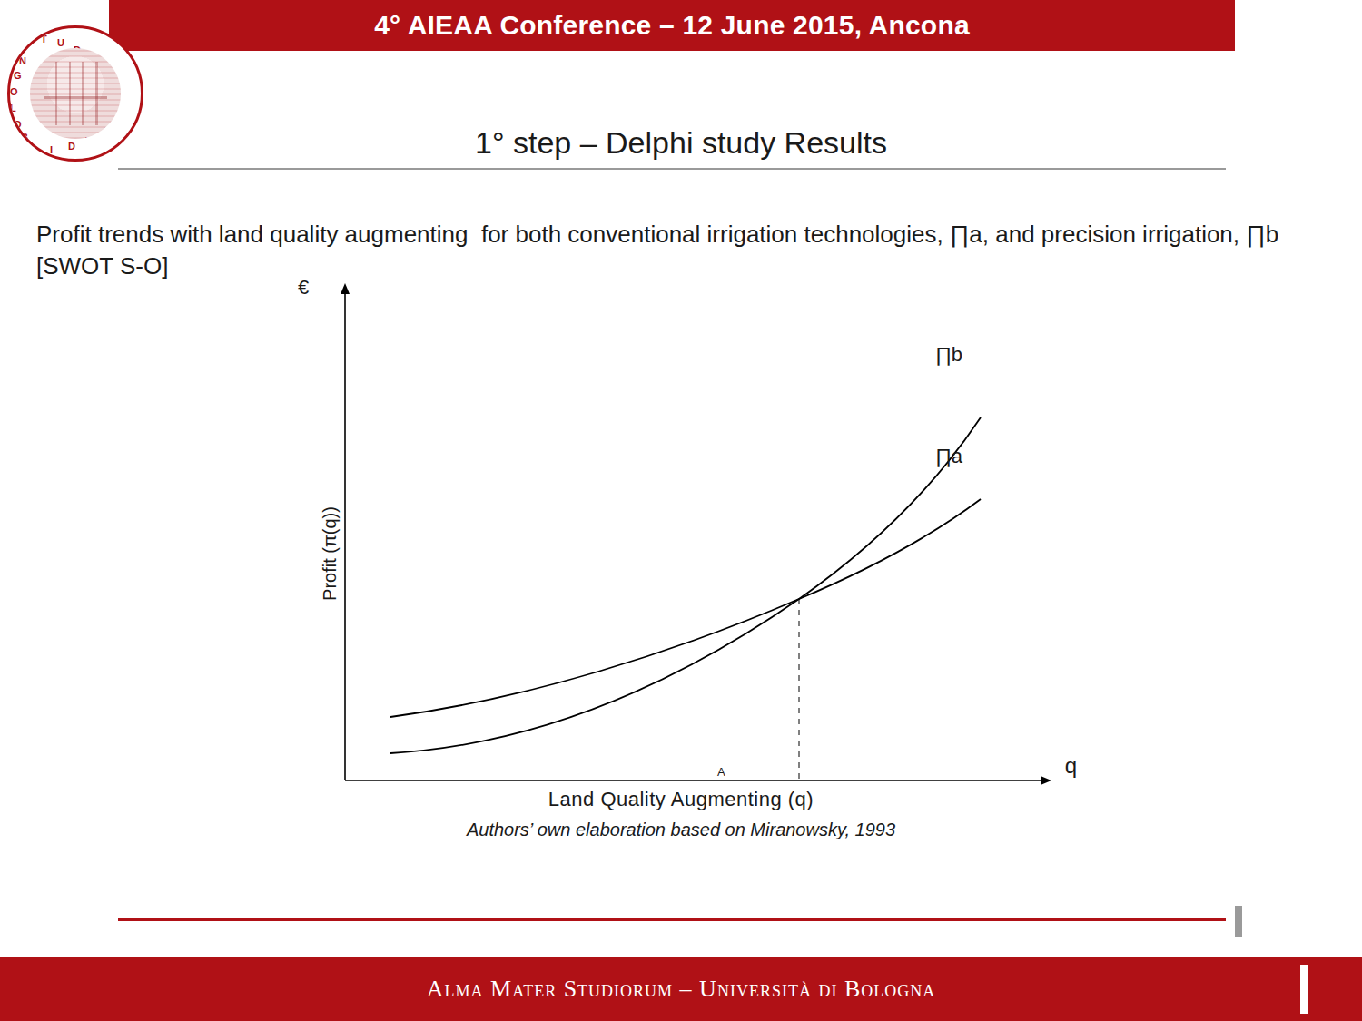4° AIEAA Conference – 12 June 2015, Ancona
STUD IORU M·DI ·BOL OGN
1° step – Delphi study Results
Profit trends with land quality augmenting for both conventional irrigation technologies, ∏a, and precision irrigation, ∏b [SWOT S-O]
€ Profit (π(q)) ∏b ∏a A q
Land Quality Augmenting (q)
Authors’ own elaboration based on Miranowsky, 1993
Alma Mater Studiorum – Università di Bologna